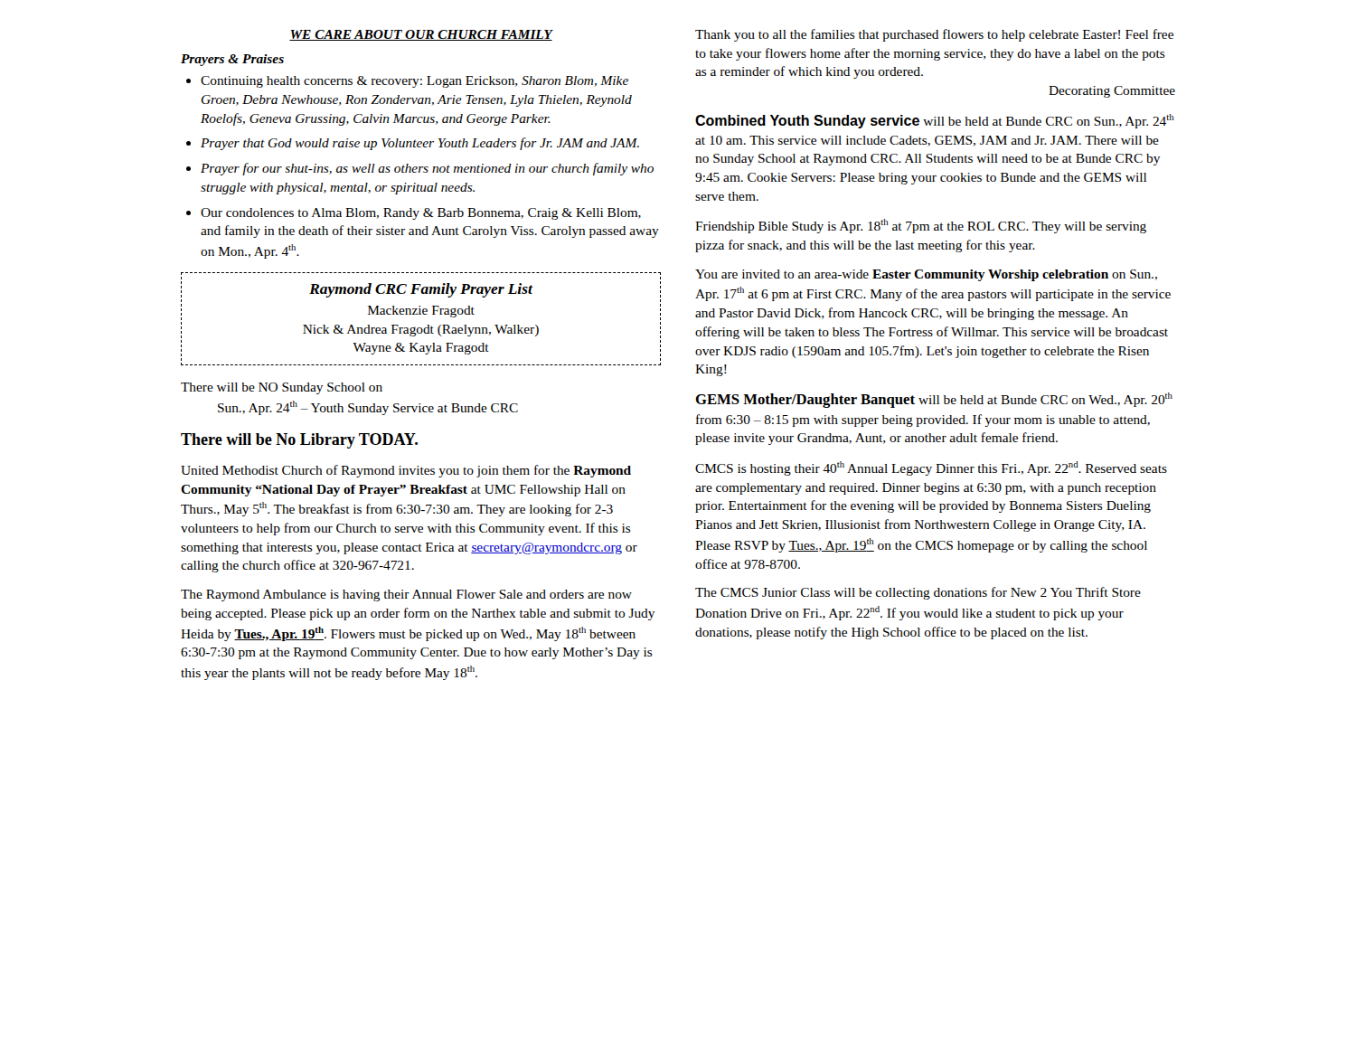WE CARE ABOUT OUR CHURCH FAMILY
Prayers & Praises
Continuing health concerns & recovery: Logan Erickson, Sharon Blom, Mike Groen, Debra Newhouse, Ron Zondervan, Arie Tensen, Lyla Thielen, Reynold Roelofs, Geneva Grussing, Calvin Marcus, and George Parker.
Prayer that God would raise up Volunteer Youth Leaders for Jr. JAM and JAM.
Prayer for our shut-ins, as well as others not mentioned in our church family who struggle with physical, mental, or spiritual needs.
Our condolences to Alma Blom, Randy & Barb Bonnema, Craig & Kelli Blom, and family in the death of their sister and Aunt Carolyn Viss. Carolyn passed away on Mon., Apr. 4th.
Raymond CRC Family Prayer List
Mackenzie Fragodt
Nick & Andrea Fragodt (Raelynn, Walker)
Wayne & Kayla Fragodt
There will be NO Sunday School on
Sun., Apr. 24th – Youth Sunday Service at Bunde CRC
There will be No Library TODAY.
United Methodist Church of Raymond invites you to join them for the Raymond Community “National Day of Prayer” Breakfast at UMC Fellowship Hall on Thurs., May 5th. The breakfast is from 6:30-7:30 am. They are looking for 2-3 volunteers to help from our Church to serve with this Community event. If this is something that interests you, please contact Erica at secretary@raymondcrc.org or calling the church office at 320-967-4721.
The Raymond Ambulance is having their Annual Flower Sale and orders are now being accepted. Please pick up an order form on the Narthex table and submit to Judy Heida by Tues., Apr. 19th. Flowers must be picked up on Wed., May 18th between 6:30-7:30 pm at the Raymond Community Center. Due to how early Mother’s Day is this year the plants will not be ready before May 18th.
Thank you to all the families that purchased flowers to help celebrate Easter! Feel free to take your flowers home after the morning service, they do have a label on the pots as a reminder of which kind you ordered. Decorating Committee
Combined Youth Sunday service will be held at Bunde CRC on Sun., Apr. 24th at 10 am. This service will include Cadets, GEMS, JAM and Jr. JAM. There will be no Sunday School at Raymond CRC. All Students will need to be at Bunde CRC by 9:45 am. Cookie Servers: Please bring your cookies to Bunde and the GEMS will serve them.
Friendship Bible Study is Apr. 18th at 7pm at the ROL CRC. They will be serving pizza for snack, and this will be the last meeting for this year.
You are invited to an area-wide Easter Community Worship celebration on Sun., Apr. 17th at 6 pm at First CRC. Many of the area pastors will participate in the service and Pastor David Dick, from Hancock CRC, will be bringing the message. An offering will be taken to bless The Fortress of Willmar. This service will be broadcast over KDJS radio (1590am and 105.7fm). Let's join together to celebrate the Risen King!
GEMS Mother/Daughter Banquet will be held at Bunde CRC on Wed., Apr. 20th from 6:30 – 8:15 pm with supper being provided. If your mom is unable to attend, please invite your Grandma, Aunt, or another adult female friend.
CMCS is hosting their 40th Annual Legacy Dinner this Fri., Apr. 22nd. Reserved seats are complementary and required. Dinner begins at 6:30 pm, with a punch reception prior. Entertainment for the evening will be provided by Bonnema Sisters Dueling Pianos and Jett Skrien, Illusionist from Northwestern College in Orange City, IA. Please RSVP by Tues., Apr. 19th on the CMCS homepage or by calling the school office at 978-8700.
The CMCS Junior Class will be collecting donations for New 2 You Thrift Store Donation Drive on Fri., Apr. 22nd. If you would like a student to pick up your donations, please notify the High School office to be placed on the list.